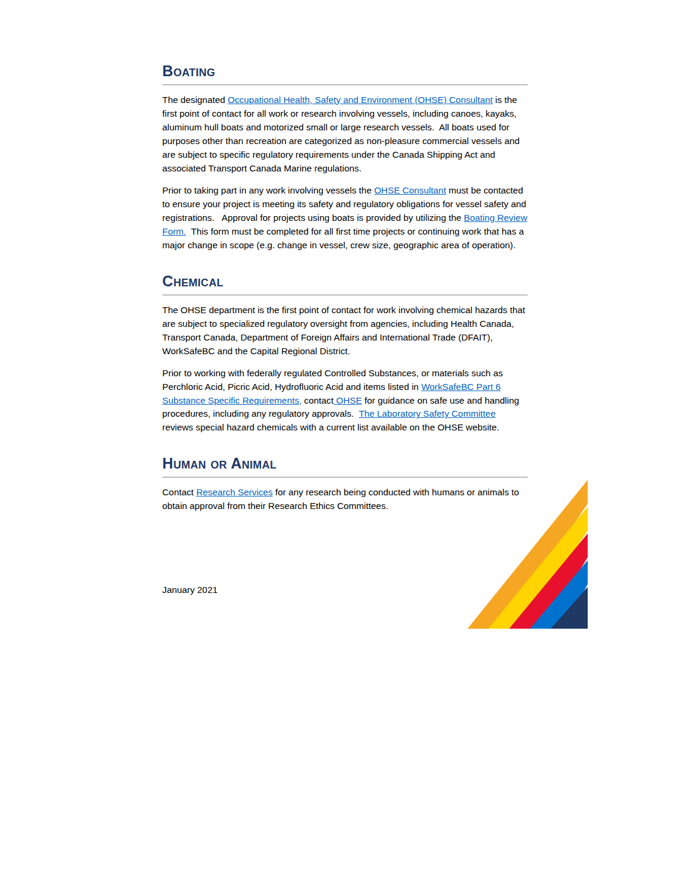Boating
The designated Occupational Health, Safety and Environment (OHSE) Consultant is the first point of contact for all work or research involving vessels, including canoes, kayaks, aluminum hull boats and motorized small or large research vessels. All boats used for purposes other than recreation are categorized as non-pleasure commercial vessels and are subject to specific regulatory requirements under the Canada Shipping Act and associated Transport Canada Marine regulations.
Prior to taking part in any work involving vessels the OHSE Consultant must be contacted to ensure your project is meeting its safety and regulatory obligations for vessel safety and registrations. Approval for projects using boats is provided by utilizing the Boating Review Form. This form must be completed for all first time projects or continuing work that has a major change in scope (e.g. change in vessel, crew size, geographic area of operation).
Chemical
The OHSE department is the first point of contact for work involving chemical hazards that are subject to specialized regulatory oversight from agencies, including Health Canada, Transport Canada, Department of Foreign Affairs and International Trade (DFAIT), WorkSafeBC and the Capital Regional District.
Prior to working with federally regulated Controlled Substances, or materials such as Perchloric Acid, Picric Acid, Hydrofluoric Acid and items listed in WorkSafeBC Part 6 Substance Specific Requirements, contact OHSE for guidance on safe use and handling procedures, including any regulatory approvals. The Laboratory Safety Committee reviews special hazard chemicals with a current list available on the OHSE website.
Human or Animal
Contact Research Services for any research being conducted with humans or animals to obtain approval from their Research Ethics Committees.
January 2021